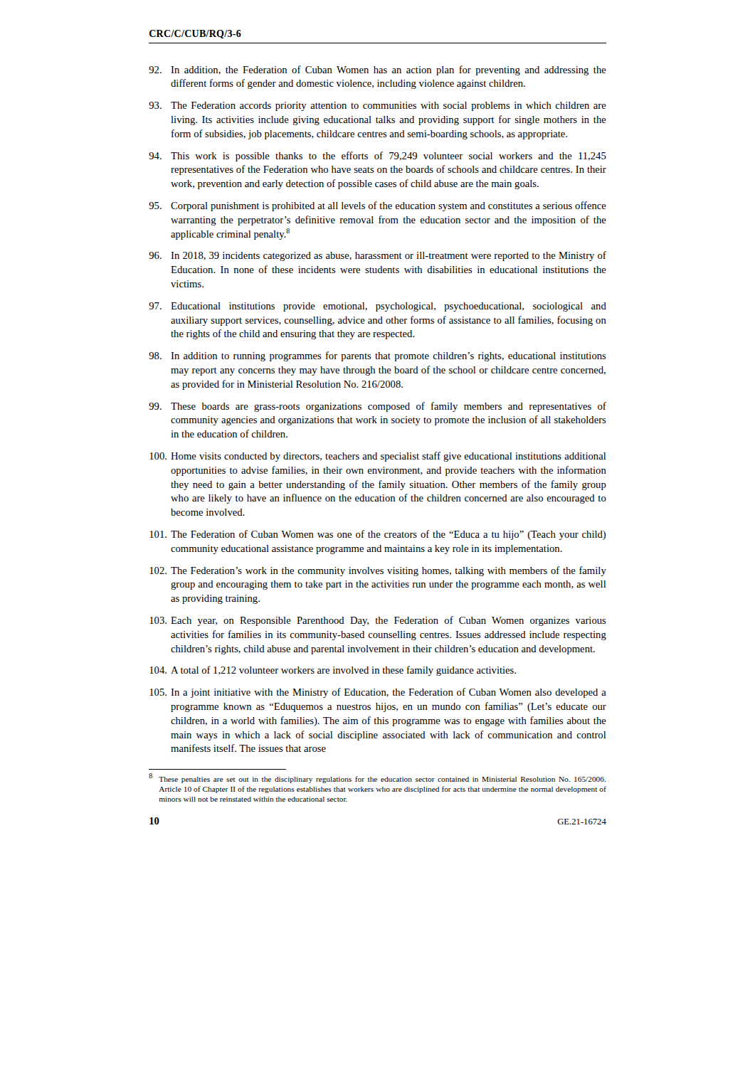CRC/C/CUB/RQ/3-6
92.
In addition, the Federation of Cuban Women has an action plan for preventing and addressing the different forms of gender and domestic violence, including violence against children.
93.
The Federation accords priority attention to communities with social problems in which children are living. Its activities include giving educational talks and providing support for single mothers in the form of subsidies, job placements, childcare centres and semi-boarding schools, as appropriate.
94.
This work is possible thanks to the efforts of 79,249 volunteer social workers and the 11,245 representatives of the Federation who have seats on the boards of schools and childcare centres. In their work, prevention and early detection of possible cases of child abuse are the main goals.
95.
Corporal punishment is prohibited at all levels of the education system and constitutes a serious offence warranting the perpetrator’s definitive removal from the education sector and the imposition of the applicable criminal penalty.8
96.
In 2018, 39 incidents categorized as abuse, harassment or ill-treatment were reported to the Ministry of Education. In none of these incidents were students with disabilities in educational institutions the victims.
97.
Educational institutions provide emotional, psychological, psychoeducational, sociological and auxiliary support services, counselling, advice and other forms of assistance to all families, focusing on the rights of the child and ensuring that they are respected.
98.
In addition to running programmes for parents that promote children’s rights, educational institutions may report any concerns they may have through the board of the school or childcare centre concerned, as provided for in Ministerial Resolution No. 216/2008.
99.
These boards are grass-roots organizations composed of family members and representatives of community agencies and organizations that work in society to promote the inclusion of all stakeholders in the education of children.
100.
Home visits conducted by directors, teachers and specialist staff give educational institutions additional opportunities to advise families, in their own environment, and provide teachers with the information they need to gain a better understanding of the family situation. Other members of the family group who are likely to have an influence on the education of the children concerned are also encouraged to become involved.
101.
The Federation of Cuban Women was one of the creators of the “Educa a tu hijo” (Teach your child) community educational assistance programme and maintains a key role in its implementation.
102.
The Federation’s work in the community involves visiting homes, talking with members of the family group and encouraging them to take part in the activities run under the programme each month, as well as providing training.
103.
Each year, on Responsible Parenthood Day, the Federation of Cuban Women organizes various activities for families in its community-based counselling centres. Issues addressed include respecting children’s rights, child abuse and parental involvement in their children’s education and development.
104.
A total of 1,212 volunteer workers are involved in these family guidance activities.
105.
In a joint initiative with the Ministry of Education, the Federation of Cuban Women also developed a programme known as “Eduquemos a nuestros hijos, en un mundo con familias” (Let’s educate our children, in a world with families). The aim of this programme was to engage with families about the main ways in which a lack of social discipline associated with lack of communication and control manifests itself. The issues that arose
8
These penalties are set out in the disciplinary regulations for the education sector contained in Ministerial Resolution No. 165/2006. Article 10 of Chapter II of the regulations establishes that workers who are disciplined for acts that undermine the normal development of minors will not be reinstated within the educational sector.
10 GE.21-16724